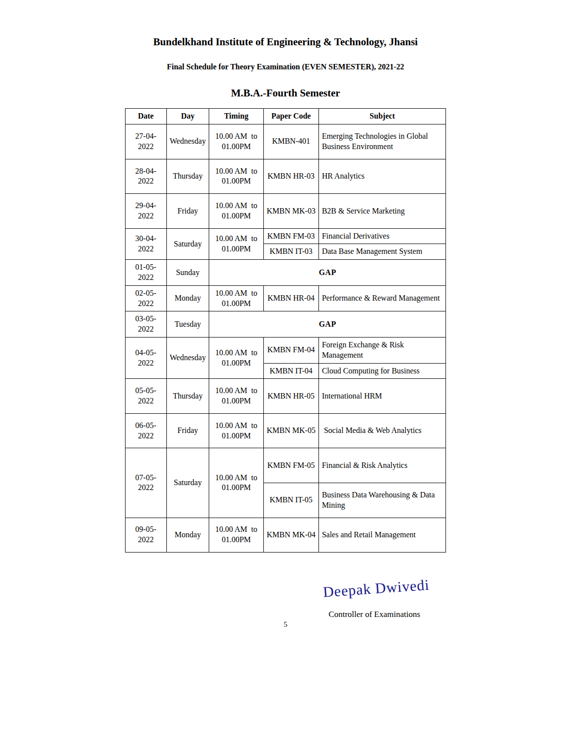Bundelkhand Institute of Engineering & Technology, Jhansi
Final Schedule for Theory Examination (EVEN SEMESTER), 2021-22
M.B.A.-Fourth Semester
| Date | Day | Timing | Paper Code | Subject |
| --- | --- | --- | --- | --- |
| 27-04-2022 | Wednesday | 10.00 AM to 01.00PM | KMBN-401 | Emerging Technologies in Global Business Environment |
| 28-04-2022 | Thursday | 10.00 AM to 01.00PM | KMBN HR-03 | HR Analytics |
| 29-04-2022 | Friday | 10.00 AM to 01.00PM | KMBN MK-03 | B2B & Service Marketing |
| 30-04-2022 | Saturday | 10.00 AM to 01.00PM | KMBN FM-03 | Financial Derivatives |
| KMBN IT-03 | Data Base Management System |
| 01-05-2022 | Sunday | GAP |
| 02-05-2022 | Monday | 10.00 AM to 01.00PM | KMBN HR-04 | Performance & Reward Management |
| 03-05-2022 | Tuesday | GAP |
| 04-05-2022 | Wednesday | 10.00 AM to 01.00PM | KMBN FM-04 | Foreign Exchange & Risk Management |
| KMBN IT-04 | Cloud Computing for Business |
| 05-05-2022 | Thursday | 10.00 AM to 01.00PM | KMBN HR-05 | International HRM |
| 06-05-2022 | Friday | 10.00 AM to 01.00PM | KMBN MK-05 | Social Media & Web Analytics |
| 07-05-2022 | Saturday | 10.00 AM to 01.00PM | KMBN FM-05 | Financial & Risk Analytics |
| KMBN IT-05 | Business Data Warehousing & Data Mining |
| 09-05-2022 | Monday | 10.00 AM to 01.00PM | KMBN MK-04 | Sales and Retail Management |
Deepak Dwivedi
Controller of Examinations
5